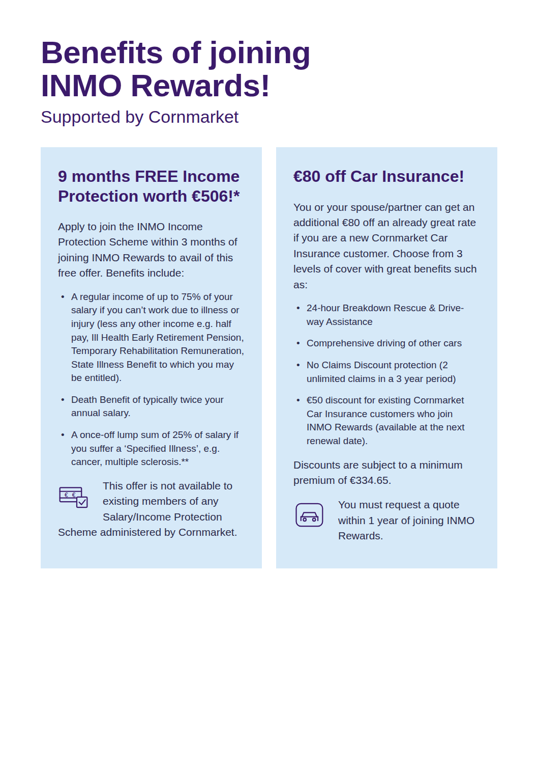Benefits of joining
INMO Rewards!
Supported by Cornmarket
9 months FREE Income Protection worth €506!*
Apply to join the INMO Income Protection Scheme within 3 months of joining INMO Rewards to avail of this free offer. Benefits include:
A regular income of up to 75% of your salary if you can’t work due to illness or injury (less any other income e.g. half pay, Ill Health Early Retirement Pension, Temporary Rehabilitation Remuneration, State Illness Benefit to which you may be entitled).
Death Benefit of typically twice your annual salary.
A once-off lump sum of 25% of salary if you suffer a ‘Specified Illness’, e.g. cancer, multiple sclerosis.**
€ €
This offer is not available to existing members of any Salary/Income Protection Scheme administered by Cornmarket.
€80 off Car Insurance!
You or your spouse/partner can get an additional €80 off an already great rate if you are a new Cornmarket Car Insurance customer. Choose from 3 levels of cover with great benefits such as:
24-hour Breakdown Rescue & Drive-way Assistance
Comprehensive driving of other cars
No Claims Discount protection (2 unlimited claims in a 3 year period)
€50 discount for existing Cornmarket Car Insurance customers who join INMO Rewards (available at the next renewal date).
Discounts are subject to a minimum premium of €334.65.
You must request a quote within 1 year of joining INMO Rewards.